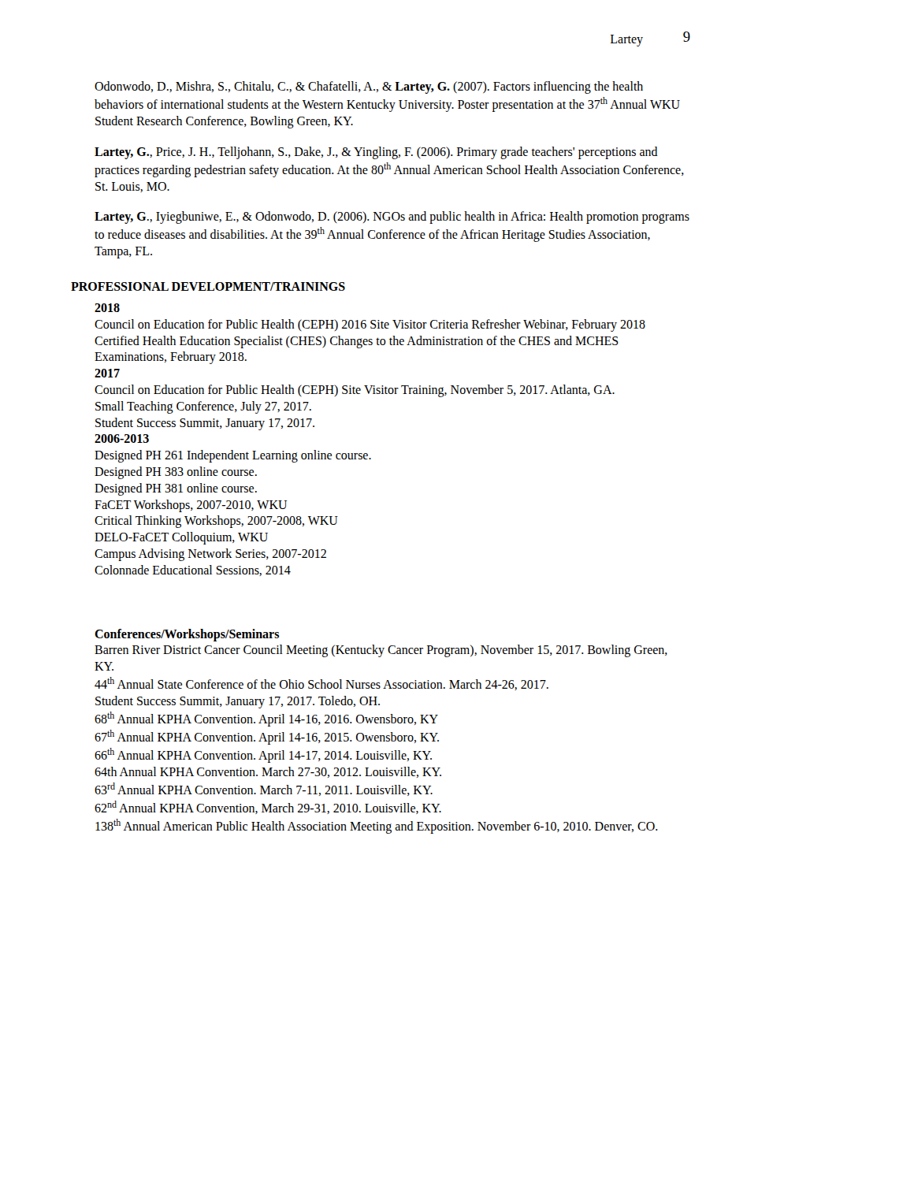Lartey 9
Odonwodo, D., Mishra, S., Chitalu, C., & Chafatelli, A., & Lartey, G. (2007). Factors influencing the health behaviors of international students at the Western Kentucky University. Poster presentation at the 37th Annual WKU Student Research Conference, Bowling Green, KY.
Lartey, G., Price, J. H., Telljohann, S., Dake, J., & Yingling, F. (2006). Primary grade teachers' perceptions and practices regarding pedestrian safety education. At the 80th Annual American School Health Association Conference, St. Louis, MO.
Lartey, G., Iyiegbuniwe, E., & Odonwodo, D. (2006). NGOs and public health in Africa: Health promotion programs to reduce diseases and disabilities. At the 39th Annual Conference of the African Heritage Studies Association, Tampa, FL.
PROFESSIONAL DEVELOPMENT/TRAININGS
2018
Council on Education for Public Health (CEPH) 2016 Site Visitor Criteria Refresher Webinar, February 2018
Certified Health Education Specialist (CHES) Changes to the Administration of the CHES and MCHES Examinations, February 2018.
2017
Council on Education for Public Health (CEPH) Site Visitor Training, November 5, 2017. Atlanta, GA.
Small Teaching Conference, July 27, 2017.
Student Success Summit, January 17, 2017.
2006-2013
Designed PH 261 Independent Learning online course.
Designed PH 383 online course.
Designed PH 381 online course.
FaCET Workshops, 2007-2010, WKU
Critical Thinking Workshops, 2007-2008, WKU
DELO-FaCET Colloquium, WKU
Campus Advising Network Series, 2007-2012
Colonnade Educational Sessions, 2014
Conferences/Workshops/Seminars
Barren River District Cancer Council Meeting (Kentucky Cancer Program), November 15, 2017. Bowling Green, KY.
44th Annual State Conference of the Ohio School Nurses Association. March 24-26, 2017.
Student Success Summit, January 17, 2017. Toledo, OH.
68th Annual KPHA Convention. April 14-16, 2016. Owensboro, KY
67th Annual KPHA Convention. April 14-16, 2015. Owensboro, KY.
66th Annual KPHA Convention. April 14-17, 2014. Louisville, KY.
64th Annual KPHA Convention. March 27-30, 2012. Louisville, KY.
63rd Annual KPHA Convention. March 7-11, 2011. Louisville, KY.
62nd Annual KPHA Convention, March 29-31, 2010. Louisville, KY.
138th Annual American Public Health Association Meeting and Exposition. November 6-10, 2010. Denver, CO.